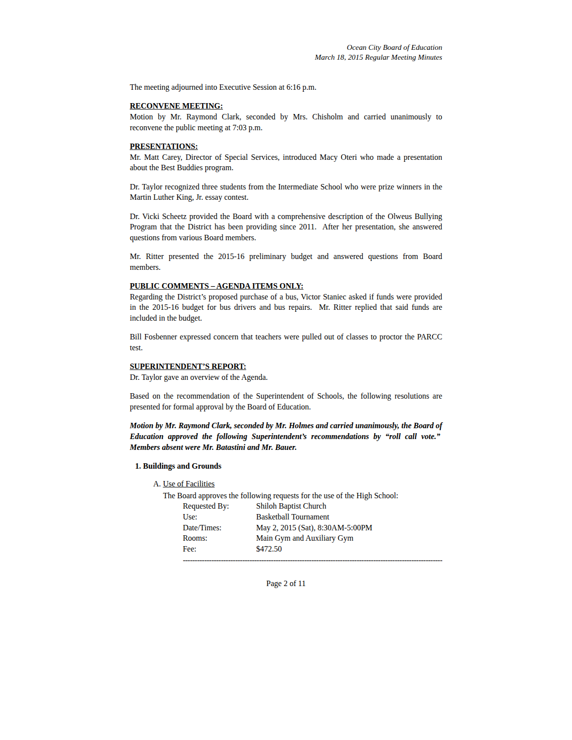Ocean City Board of Education
March 18, 2015 Regular Meeting Minutes
The meeting adjourned into Executive Session at 6:16 p.m.
RECONVENE MEETING:
Motion by Mr. Raymond Clark, seconded by Mrs. Chisholm and carried unanimously to reconvene the public meeting at 7:03 p.m.
PRESENTATIONS:
Mr. Matt Carey, Director of Special Services, introduced Macy Oteri who made a presentation about the Best Buddies program.
Dr. Taylor recognized three students from the Intermediate School who were prize winners in the Martin Luther King, Jr. essay contest.
Dr. Vicki Scheetz provided the Board with a comprehensive description of the Olweus Bullying Program that the District has been providing since 2011. After her presentation, she answered questions from various Board members.
Mr. Ritter presented the 2015-16 preliminary budget and answered questions from Board members.
PUBLIC COMMENTS – AGENDA ITEMS ONLY:
Regarding the District’s proposed purchase of a bus, Victor Staniec asked if funds were provided in the 2015-16 budget for bus drivers and bus repairs. Mr. Ritter replied that said funds are included in the budget.
Bill Fosbenner expressed concern that teachers were pulled out of classes to proctor the PARCC test.
SUPERINTENDENT’S REPORT:
Dr. Taylor gave an overview of the Agenda.
Based on the recommendation of the Superintendent of Schools, the following resolutions are presented for formal approval by the Board of Education.
Motion by Mr. Raymond Clark, seconded by Mr. Holmes and carried unanimously, the Board of Education approved the following Superintendent’s recommendations by “roll call vote.” Members absent were Mr. Batastini and Mr. Bauer.
Buildings and Grounds
Use of Facilities
The Board approves the following requests for the use of the High School:
| Requested By: | Shiloh Baptist Church |
| Use: | Basketball Tournament |
| Date/Times: | May 2, 2015 (Sat), 8:30AM-5:00PM |
| Rooms: | Main Gym and Auxiliary Gym |
| Fee: | $472.50 |
-------------------------------------------------------------------------------------------------------------
Page 2 of 11